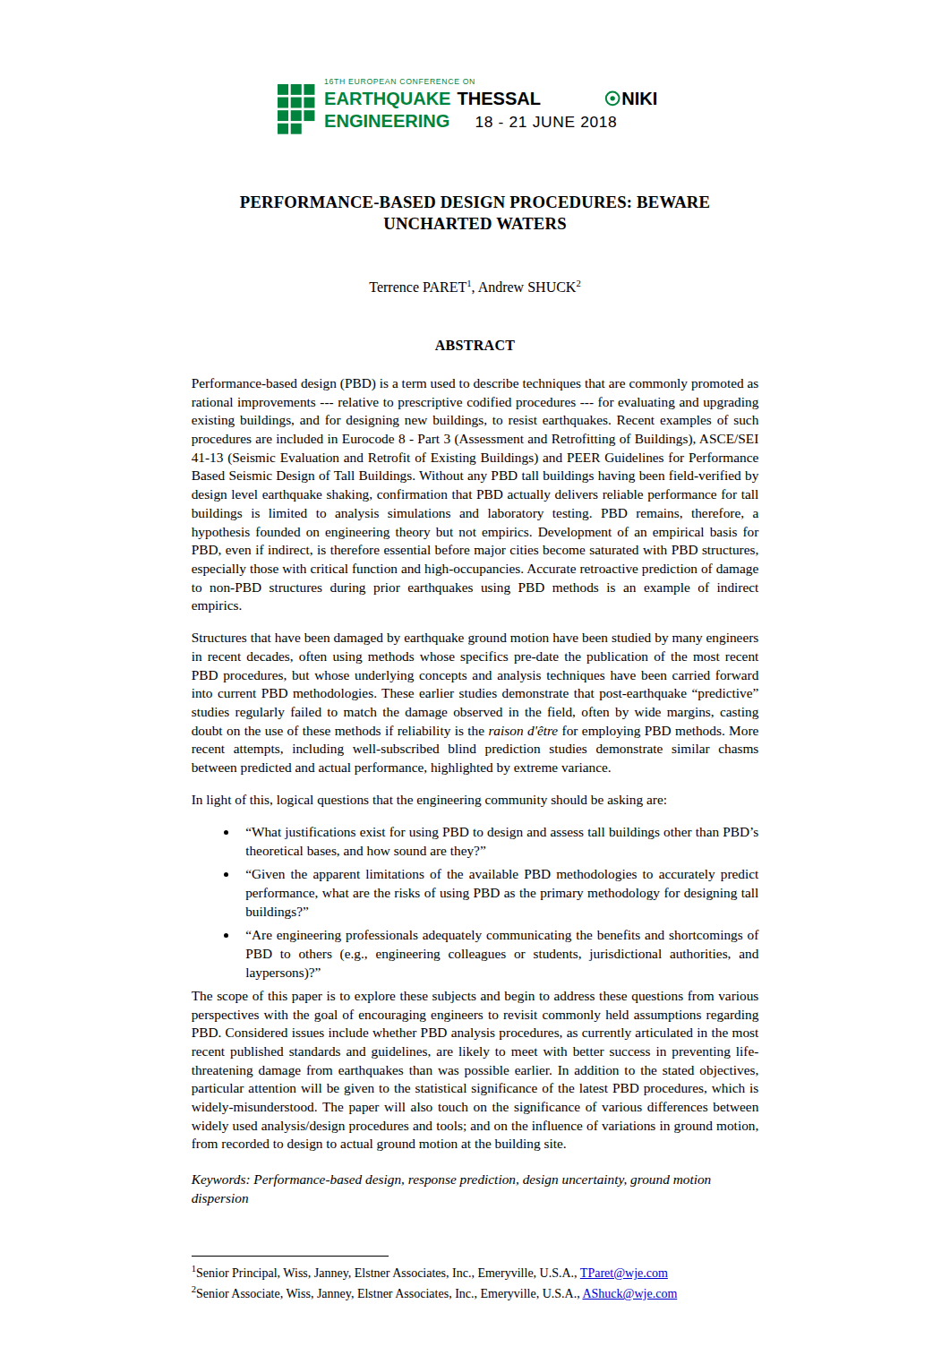Performance-Based Design Procedures: Beware
Uncharted Waters
Terrence PARET1, Andrew SHUCK2
ABSTRACT
Performance-based design (PBD) is a term used to describe techniques that are commonly promoted as rational improvements --- relative to prescriptive codified procedures --- for evaluating and upgrading existing buildings, and for designing new buildings, to resist earthquakes. Recent examples of such procedures are included in Eurocode 8 - Part 3 (Assessment and Retrofitting of Buildings), ASCE/SEI 41-13 (Seismic Evaluation and Retrofit of Existing Buildings) and PEER Guidelines for Performance Based Seismic Design of Tall Buildings. Without any PBD tall buildings having been field-verified by design level earthquake shaking, confirmation that PBD actually delivers reliable performance for tall buildings is limited to analysis simulations and laboratory testing. PBD remains, therefore, a hypothesis founded on engineering theory but not empirics. Development of an empirical basis for PBD, even if indirect, is therefore essential before major cities become saturated with PBD structures, especially those with critical function and high-occupancies. Accurate retroactive prediction of damage to non-PBD structures during prior earthquakes using PBD methods is an example of indirect empirics.
Structures that have been damaged by earthquake ground motion have been studied by many engineers in recent decades, often using methods whose specifics pre-date the publication of the most recent PBD procedures, but whose underlying concepts and analysis techniques have been carried forward into current PBD methodologies. These earlier studies demonstrate that post-earthquake “predictive” studies regularly failed to match the damage observed in the field, often by wide margins, casting doubt on the use of these methods if reliability is the raison d'être for employing PBD methods. More recent attempts, including well-subscribed blind prediction studies demonstrate similar chasms between predicted and actual performance, highlighted by extreme variance.
In light of this, logical questions that the engineering community should be asking are:
“What justifications exist for using PBD to design and assess tall buildings other than PBD’s theoretical bases, and how sound are they?”
“Given the apparent limitations of the available PBD methodologies to accurately predict performance, what are the risks of using PBD as the primary methodology for designing tall buildings?”
“Are engineering professionals adequately communicating the benefits and shortcomings of PBD to others (e.g., engineering colleagues or students, jurisdictional authorities, and laypersons)?”
The scope of this paper is to explore these subjects and begin to address these questions from various perspectives with the goal of encouraging engineers to revisit commonly held assumptions regarding PBD. Considered issues include whether PBD analysis procedures, as currently articulated in the most recent published standards and guidelines, are likely to meet with better success in preventing life-threatening damage from earthquakes than was possible earlier. In addition to the stated objectives, particular attention will be given to the statistical significance of the latest PBD procedures, which is widely-misunderstood. The paper will also touch on the significance of various differences between widely used analysis/design procedures and tools; and on the influence of variations in ground motion, from recorded to design to actual ground motion at the building site.
Keywords: Performance-based design, response prediction, design uncertainty, ground motion dispersion
1Senior Principal, Wiss, Janney, Elstner Associates, Inc., Emeryville, U.S.A., TParet@wje.com
2Senior Associate, Wiss, Janney, Elstner Associates, Inc., Emeryville, U.S.A., AShuck@wje.com